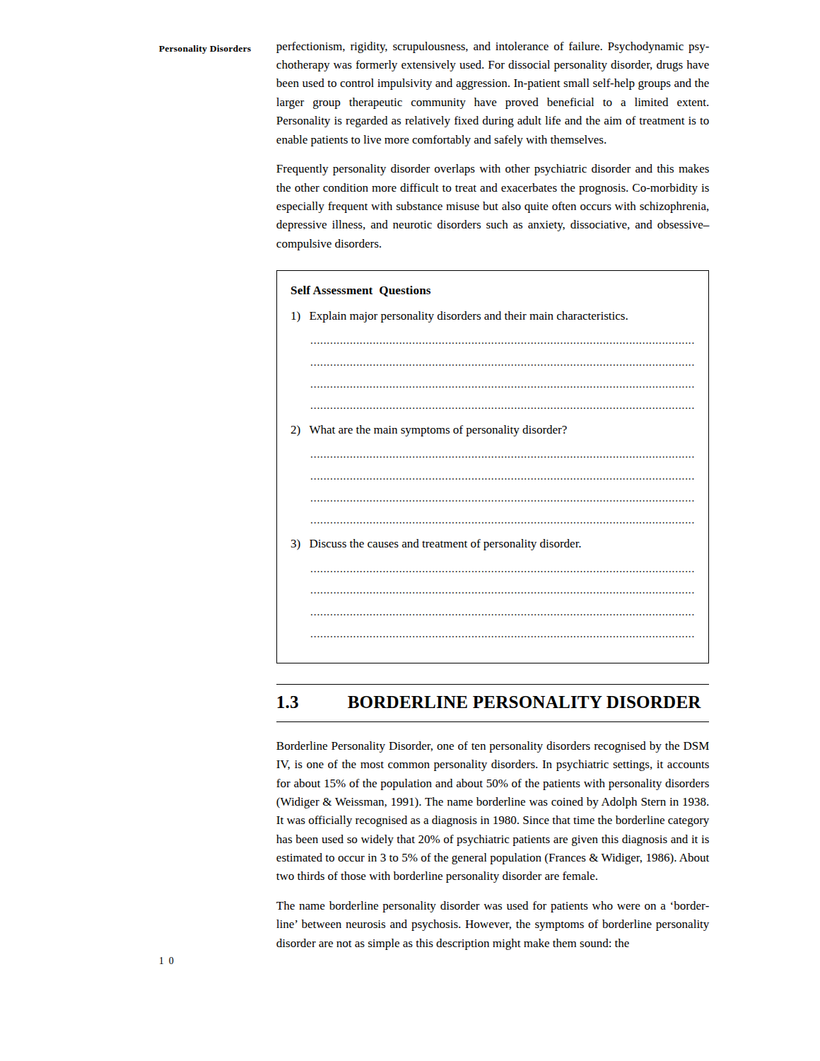Personality Disorders
perfectionism, rigidity, scrupulousness, and intolerance of failure. Psychodynamic psychotherapy was formerly extensively used. For dissocial personality disorder, drugs have been used to control impulsivity and aggression. In-patient small self-help groups and the larger group therapeutic community have proved beneficial to a limited extent. Personality is regarded as relatively fixed during adult life and the aim of treatment is to enable patients to live more comfortably and safely with themselves.
Frequently personality disorder overlaps with other psychiatric disorder and this makes the other condition more difficult to treat and exacerbates the prognosis. Co-morbidity is especially frequent with substance misuse but also quite often occurs with schizophrenia, depressive illness, and neurotic disorders such as anxiety, dissociative, and obsessive–compulsive disorders.
Self Assessment Questions
Explain major personality disorders and their main characteristics.
.....................................................................................................................
.....................................................................................................................
.....................................................................................................................
.....................................................................................................................
What are the main symptoms of personality disorder?
.....................................................................................................................
.....................................................................................................................
.....................................................................................................................
.....................................................................................................................
Discuss the causes and treatment of personality disorder.
.....................................................................................................................
.....................................................................................................................
.....................................................................................................................
.....................................................................................................................
1.3 BORDERLINE PERSONALITY DISORDER
Borderline Personality Disorder, one of ten personality disorders recognised by the DSM IV, is one of the most common personality disorders. In psychiatric settings, it accounts for about 15% of the population and about 50% of the patients with personality disorders (Widiger & Weissman, 1991). The name borderline was coined by Adolph Stern in 1938. It was officially recognised as a diagnosis in 1980. Since that time the borderline category has been used so widely that 20% of psychiatric patients are given this diagnosis and it is estimated to occur in 3 to 5% of the general population (Frances & Widiger, 1986). About two thirds of those with borderline personality disorder are female.
The name borderline personality disorder was used for patients who were on a ‘borderline’ between neurosis and psychosis. However, the symptoms of borderline personality disorder are not as simple as this description might make them sound: the
1 0